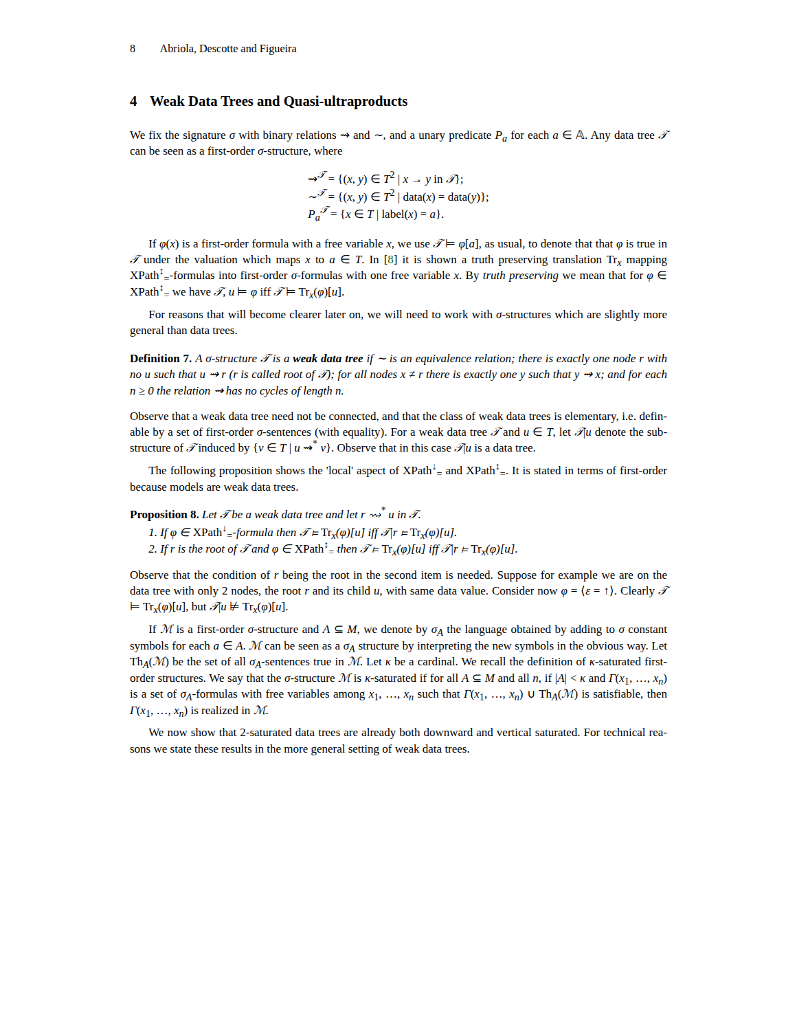8 Abriola, Descotte and Figueira
4 Weak Data Trees and Quasi-ultraproducts
We fix the signature σ with binary relations ⇝ and ∼, and a unary predicate Pa for each a ∈ 𝔸. Any data tree 𝒯 can be seen as a first-order σ-structure, where
⇝𝒯 = {(x, y) ∈ T2 | x → y in 𝒯};
∼𝒯 = {(x, y) ∈ T2 | data(x) = data(y)};
Pa𝒯 = {x ∈ T | label(x) = a}.
If φ(x) is a first-order formula with a free variable x, we use 𝒯 ⊨ φ[a], as usual, to denote that that φ is true in 𝒯 under the valuation which maps x to a ∈ T. In [8] it is shown a truth preserving translation Trx mapping XPath↕=-formulas into first-order σ-formulas with one free variable x. By truth preserving we mean that for φ ∈ XPath↕= we have 𝒯, u ⊨ φ iff 𝒯 ⊨ Trx(φ)[u].
For reasons that will become clearer later on, we will need to work with σ-structures which are slightly more general than data trees.
Definition 7. A σ-structure 𝒯 is a weak data tree if ∼ is an equivalence relation; there is exactly one node r with no u such that u ⇝ r (r is called root of 𝒯); for all nodes x ≠ r there is exactly one y such that y ⇝ x; and for each n ≥ 0 the relation ⇝ has no cycles of length n.
Observe that a weak data tree need not be connected, and that the class of weak data trees is elementary, i.e. definable by a set of first-order σ-sentences (with equality). For a weak data tree 𝒯 and u ∈ T, let 𝒯|u denote the substructure of 𝒯 induced by {v ∈ T | u ⇝* v}. Observe that in this case 𝒯|u is a data tree.
The following proposition shows the 'local' aspect of XPath↓= and XPath↕=. It is stated in terms of first-order because models are weak data trees.
Proposition 8. Let 𝒯 be a weak data tree and let r ⇝* u in 𝒯.
If φ ∈ XPath↓=-formula then 𝒯 ⊨ Trx(φ)[u] iff 𝒯|r ⊨ Trx(φ)[u].
If r is the root of 𝒯 and φ ∈ XPath↕= then 𝒯 ⊨ Trx(φ)[u] iff 𝒯|r ⊨ Trx(φ)[u].
Observe that the condition of r being the root in the second item is needed. Suppose for example we are on the data tree with only 2 nodes, the root r and its child u, with same data value. Consider now φ = ⟨ε = ↑⟩. Clearly 𝒯 ⊨ Trx(φ)[u], but 𝒯|u ⊭ Trx(φ)[u].
If ℳ is a first-order σ-structure and A ⊆ M, we denote by σA the language obtained by adding to σ constant symbols for each a ∈ A. ℳ can be seen as a σA structure by interpreting the new symbols in the obvious way. Let ThA(ℳ) be the set of all σA-sentences true in ℳ. Let κ be a cardinal. We recall the definition of κ-saturated first-order structures. We say that the σ-structure ℳ is κ-saturated if for all A ⊆ M and all n, if |A| < κ and Γ(x1, …, xn) is a set of σA-formulas with free variables among x1, …, xn such that Γ(x1, …, xn) ∪ ThA(ℳ) is satisfiable, then Γ(x1, …, xn) is realized in ℳ.
We now show that 2-saturated data trees are already both downward and vertical saturated. For technical reasons we state these results in the more general setting of weak data trees.